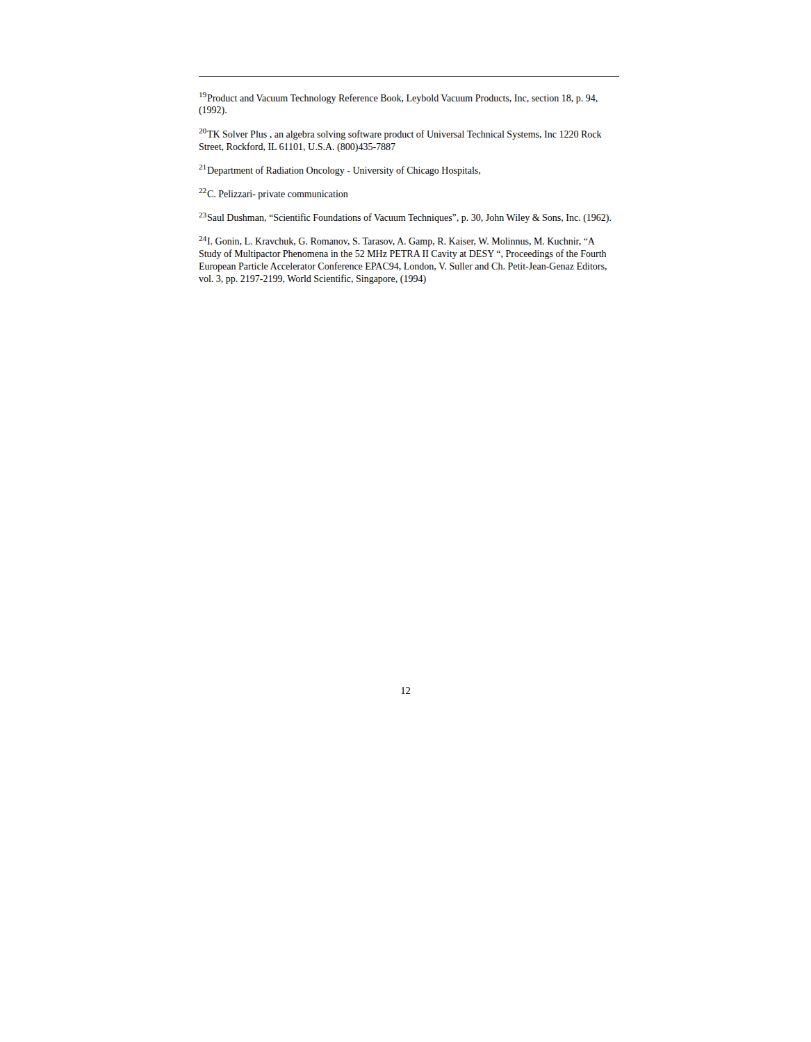19Product and Vacuum Technology Reference Book, Leybold Vacuum Products, Inc, section 18, p. 94, (1992).
20TK Solver Plus , an algebra solving software product of Universal Technical Systems, Inc 1220 Rock Street, Rockford, IL 61101, U.S.A. (800)435-7887
21Department of Radiation Oncology - University of Chicago Hospitals,
22C. Pelizzari- private communication
23Saul Dushman, “Scientific Foundations of Vacuum Techniques”, p. 30, John Wiley & Sons, Inc. (1962).
24I. Gonin, L. Kravchuk, G. Romanov, S. Tarasov, A. Gamp, R. Kaiser, W. Molinnus, M. Kuchnir, “A Study of Multipactor Phenomena in the 52 MHz PETRA II Cavity at DESY “, Proceedings of the Fourth European Particle Accelerator Conference EPAC94, London, V. Suller and Ch. Petit-Jean-Genaz Editors, vol. 3, pp. 2197-2199, World Scientific, Singapore, (1994)
12